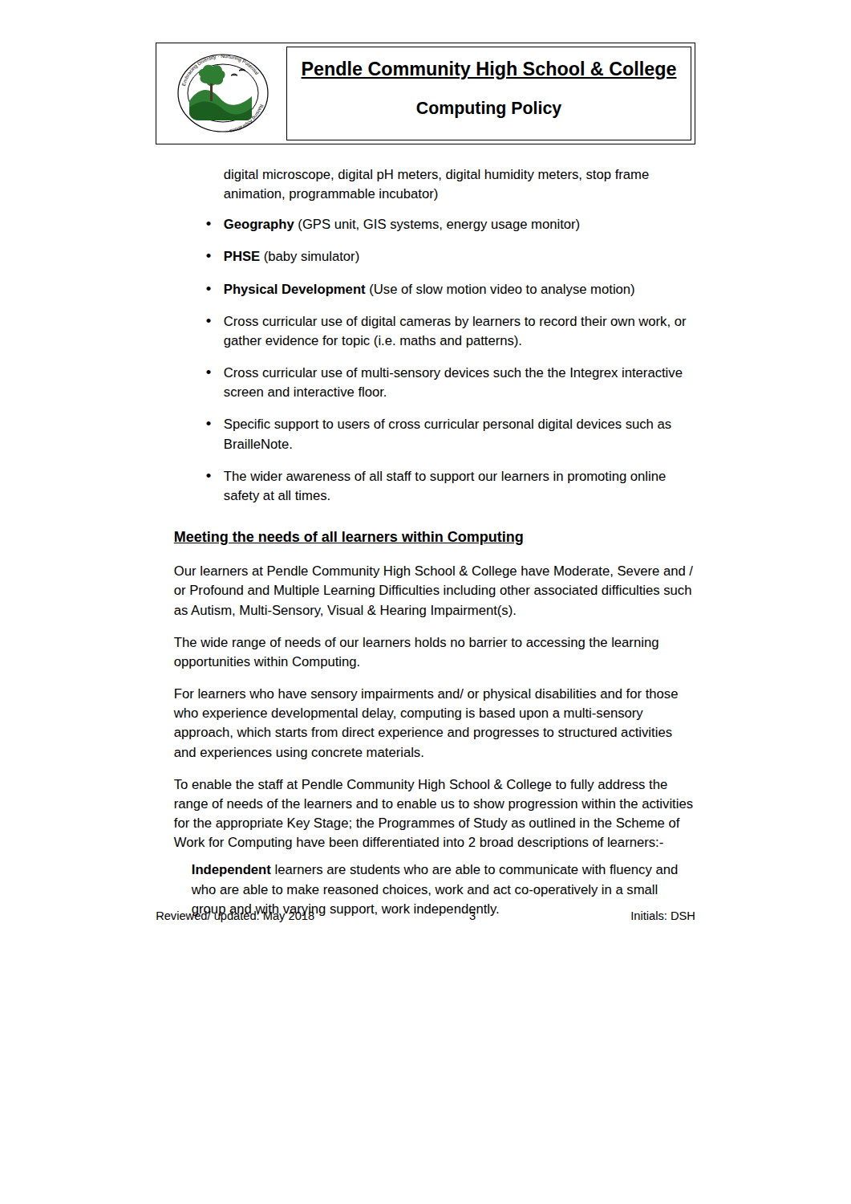Embracing Diversity · Nurturing Potential Raising Aspirations ·
Pendle Community High School & College
Computing Policy
digital microscope, digital pH meters, digital humidity meters, stop frame animation, programmable incubator)
Geography (GPS unit, GIS systems, energy usage monitor)
PHSE (baby simulator)
Physical Development (Use of slow motion video to analyse motion)
Cross curricular use of digital cameras by learners to record their own work, or gather evidence for topic (i.e. maths and patterns).
Cross curricular use of multi-sensory devices such the the Integrex interactive screen and interactive floor.
Specific support to users of cross curricular personal digital devices such as BrailleNote.
The wider awareness of all staff to support our learners in promoting online safety at all times.
Meeting the needs of all learners within Computing
Our learners at Pendle Community High School & College have Moderate, Severe and / or Profound and Multiple Learning Difficulties including other associated difficulties such as Autism, Multi-Sensory, Visual & Hearing Impairment(s).
The wide range of needs of our learners holds no barrier to accessing the learning opportunities within Computing.
For learners who have sensory impairments and/ or physical disabilities and for those who experience developmental delay, computing is based upon a multi-sensory approach, which starts from direct experience and progresses to structured activities and experiences using concrete materials.
To enable the staff at Pendle Community High School & College to fully address the range of needs of the learners and to enable us to show progression within the activities for the appropriate Key Stage; the Programmes of Study as outlined in the Scheme of Work for Computing have been differentiated into 2 broad descriptions of learners:-
Independent learners are students who are able to communicate with fluency and who are able to make reasoned choices, work and act co-operatively in a small group and with varying support, work independently.
Reviewed/ updated: May 2018
3
Initials: DSH